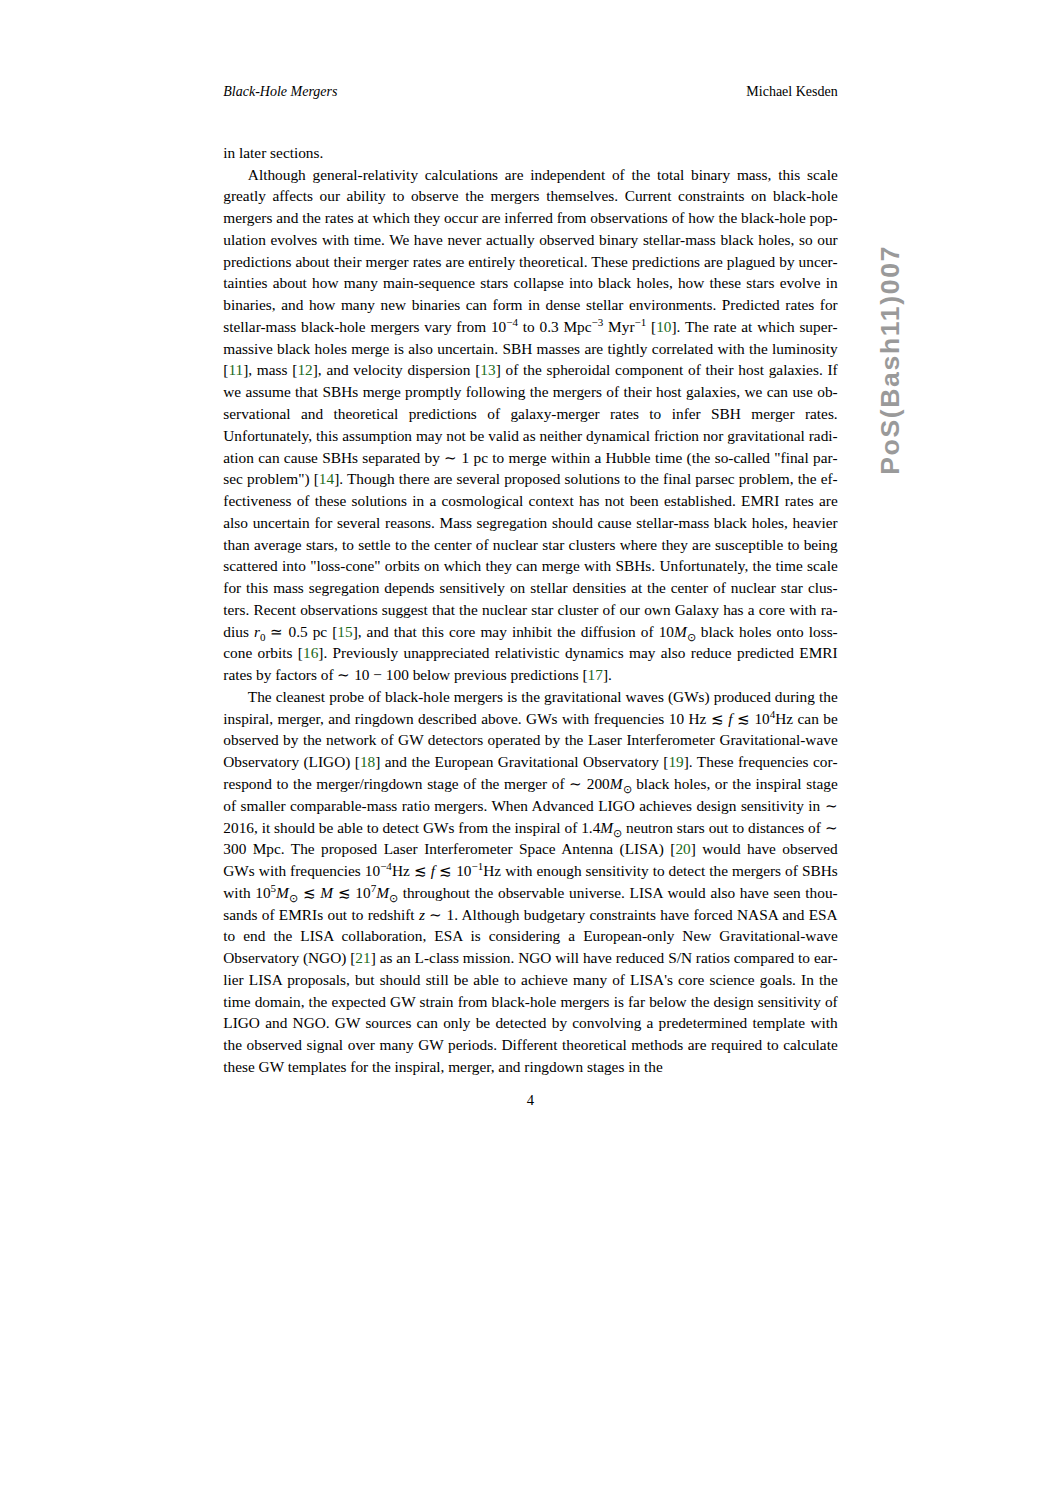Black-Hole Mergers Michael Kesden
PoS(Bash11)007
in later sections.
Although general-relativity calculations are independent of the total binary mass, this scale greatly affects our ability to observe the mergers themselves. Current constraints on black-hole mergers and the rates at which they occur are inferred from observations of how the black-hole population evolves with time. We have never actually observed binary stellar-mass black holes, so our predictions about their merger rates are entirely theoretical. These predictions are plagued by uncertainties about how many main-sequence stars collapse into black holes, how these stars evolve in binaries, and how many new binaries can form in dense stellar environments. Predicted rates for stellar-mass black-hole mergers vary from 10−4 to 0.3 Mpc−3 Myr−1 [10]. The rate at which supermassive black holes merge is also uncertain. SBH masses are tightly correlated with the luminosity [11], mass [12], and velocity dispersion [13] of the spheroidal component of their host galaxies. If we assume that SBHs merge promptly following the mergers of their host galaxies, we can use observational and theoretical predictions of galaxy-merger rates to infer SBH merger rates. Unfortunately, this assumption may not be valid as neither dynamical friction nor gravitational radiation can cause SBHs separated by ∼ 1 pc to merge within a Hubble time (the so-called "final parsec problem") [14]. Though there are several proposed solutions to the final parsec problem, the effectiveness of these solutions in a cosmological context has not been established. EMRI rates are also uncertain for several reasons. Mass segregation should cause stellar-mass black holes, heavier than average stars, to settle to the center of nuclear star clusters where they are susceptible to being scattered into "loss-cone" orbits on which they can merge with SBHs. Unfortunately, the time scale for this mass segregation depends sensitively on stellar densities at the center of nuclear star clusters. Recent observations suggest that the nuclear star cluster of our own Galaxy has a core with radius r0 ≃ 0.5 pc [15], and that this core may inhibit the diffusion of 10M⊙ black holes onto loss-cone orbits [16]. Previously unappreciated relativistic dynamics may also reduce predicted EMRI rates by factors of ∼ 10 − 100 below previous predictions [17].
The cleanest probe of black-hole mergers is the gravitational waves (GWs) produced during the inspiral, merger, and ringdown described above. GWs with frequencies 10 Hz ≲ f ≲ 104Hz can be observed by the network of GW detectors operated by the Laser Interferometer Gravitational-wave Observatory (LIGO) [18] and the European Gravitational Observatory [19]. These frequencies correspond to the merger/ringdown stage of the merger of ∼ 200M⊙ black holes, or the inspiral stage of smaller comparable-mass ratio mergers. When Advanced LIGO achieves design sensitivity in ∼ 2016, it should be able to detect GWs from the inspiral of 1.4M⊙ neutron stars out to distances of ∼ 300 Mpc. The proposed Laser Interferometer Space Antenna (LISA) [20] would have observed GWs with frequencies 10−4Hz ≲ f ≲ 10−1Hz with enough sensitivity to detect the mergers of SBHs with 105M⊙ ≲ M ≲ 107M⊙ throughout the observable universe. LISA would also have seen thousands of EMRIs out to redshift z ∼ 1. Although budgetary constraints have forced NASA and ESA to end the LISA collaboration, ESA is considering a European-only New Gravitational-wave Observatory (NGO) [21] as an L-class mission. NGO will have reduced S/N ratios compared to earlier LISA proposals, but should still be able to achieve many of LISA's core science goals. In the time domain, the expected GW strain from black-hole mergers is far below the design sensitivity of LIGO and NGO. GW sources can only be detected by convolving a predetermined template with the observed signal over many GW periods. Different theoretical methods are required to calculate these GW templates for the inspiral, merger, and ringdown stages in the
4